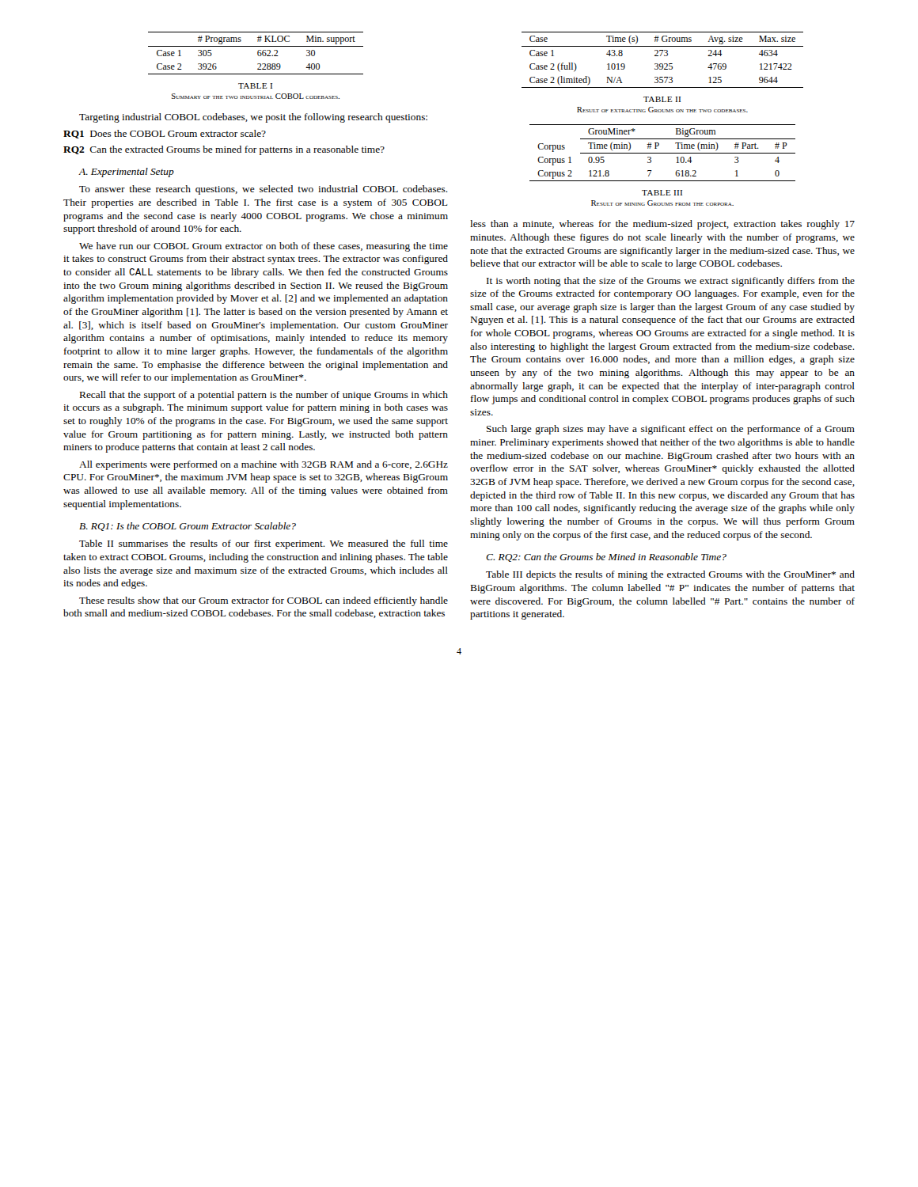| | # Programs | # KLOC | Min. support |
| --- | --- | --- | --- |
| Case 1 | 305 | 662.2 | 30 |
| Case 2 | 3926 | 22889 | 400 |
TABLE I Summary of the two industrial COBOL codebases.
Targeting industrial COBOL codebases, we posit the following research questions:
RQ1 Does the COBOL Groum extractor scale?
RQ2 Can the extracted Groums be mined for patterns in a reasonable time?
A. Experimental Setup
To answer these research questions, we selected two industrial COBOL codebases. Their properties are described in Table I. The first case is a system of 305 COBOL programs and the second case is nearly 4000 COBOL programs. We chose a minimum support threshold of around 10% for each.
We have run our COBOL Groum extractor on both of these cases, measuring the time it takes to construct Groums from their abstract syntax trees. The extractor was configured to consider all CALL statements to be library calls. We then fed the constructed Groums into the two Groum mining algorithms described in Section II. We reused the BigGroum algorithm implementation provided by Mover et al. [2] and we implemented an adaptation of the GrouMiner algorithm [1]. The latter is based on the version presented by Amann et al. [3], which is itself based on GrouMiner's implementation. Our custom GrouMiner algorithm contains a number of optimisations, mainly intended to reduce its memory footprint to allow it to mine larger graphs. However, the fundamentals of the algorithm remain the same. To emphasise the difference between the original implementation and ours, we will refer to our implementation as GrouMiner*.
Recall that the support of a potential pattern is the number of unique Groums in which it occurs as a subgraph. The minimum support value for pattern mining in both cases was set to roughly 10% of the programs in the case. For BigGroum, we used the same support value for Groum partitioning as for pattern mining. Lastly, we instructed both pattern miners to produce patterns that contain at least 2 call nodes.
All experiments were performed on a machine with 32GB RAM and a 6-core, 2.6GHz CPU. For GrouMiner*, the maximum JVM heap space is set to 32GB, whereas BigGroum was allowed to use all available memory. All of the timing values were obtained from sequential implementations.
B. RQ1: Is the COBOL Groum Extractor Scalable?
Table II summarises the results of our first experiment. We measured the full time taken to extract COBOL Groums, including the construction and inlining phases. The table also lists the average size and maximum size of the extracted Groums, which includes all its nodes and edges.
These results show that our Groum extractor for COBOL can indeed efficiently handle both small and medium-sized COBOL codebases. For the small codebase, extraction takes
| Case | Time (s) | # Groums | Avg. size | Max. size |
| --- | --- | --- | --- | --- |
| Case 1 | 43.8 | 273 | 244 | 4634 |
| Case 2 (full) | 1019 | 3925 | 4769 | 1217422 |
| Case 2 (limited) | N/A | 3573 | 125 | 9644 |
TABLE II Result of extracting Groums on the two codebases.
| Corpus | GrouMiner* | BigGroum |
| --- | --- | --- |
| Time (min) | # P | Time (min) | # Part. | # P |
| Corpus 1 | 0.95 | 3 | 10.4 | 3 | 4 |
| Corpus 2 | 121.8 | 7 | 618.2 | 1 | 0 |
TABLE III Result of mining Groums from the corpora.
less than a minute, whereas for the medium-sized project, extraction takes roughly 17 minutes. Although these figures do not scale linearly with the number of programs, we note that the extracted Groums are significantly larger in the medium-sized case. Thus, we believe that our extractor will be able to scale to large COBOL codebases.
It is worth noting that the size of the Groums we extract significantly differs from the size of the Groums extracted for contemporary OO languages. For example, even for the small case, our average graph size is larger than the largest Groum of any case studied by Nguyen et al. [1]. This is a natural consequence of the fact that our Groums are extracted for whole COBOL programs, whereas OO Groums are extracted for a single method. It is also interesting to highlight the largest Groum extracted from the medium-size codebase. The Groum contains over 16.000 nodes, and more than a million edges, a graph size unseen by any of the two mining algorithms. Although this may appear to be an abnormally large graph, it can be expected that the interplay of inter-paragraph control flow jumps and conditional control in complex COBOL programs produces graphs of such sizes.
Such large graph sizes may have a significant effect on the performance of a Groum miner. Preliminary experiments showed that neither of the two algorithms is able to handle the medium-sized codebase on our machine. BigGroum crashed after two hours with an overflow error in the SAT solver, whereas GrouMiner* quickly exhausted the allotted 32GB of JVM heap space. Therefore, we derived a new Groum corpus for the second case, depicted in the third row of Table II. In this new corpus, we discarded any Groum that has more than 100 call nodes, significantly reducing the average size of the graphs while only slightly lowering the number of Groums in the corpus. We will thus perform Groum mining only on the corpus of the first case, and the reduced corpus of the second.
C. RQ2: Can the Groums be Mined in Reasonable Time?
Table III depicts the results of mining the extracted Groums with the GrouMiner* and BigGroum algorithms. The column labelled "# P" indicates the number of patterns that were discovered. For BigGroum, the column labelled "# Part." contains the number of partitions it generated.
4